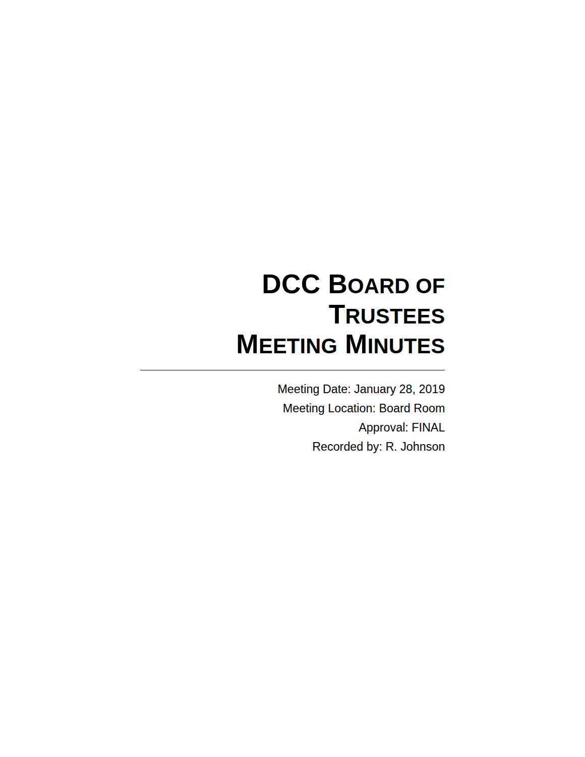DCC BOARD OF TRUSTEES
MEETING MINUTES
Meeting Date: January 28, 2019
Meeting Location: Board Room
Approval: FINAL
Recorded by: R. Johnson